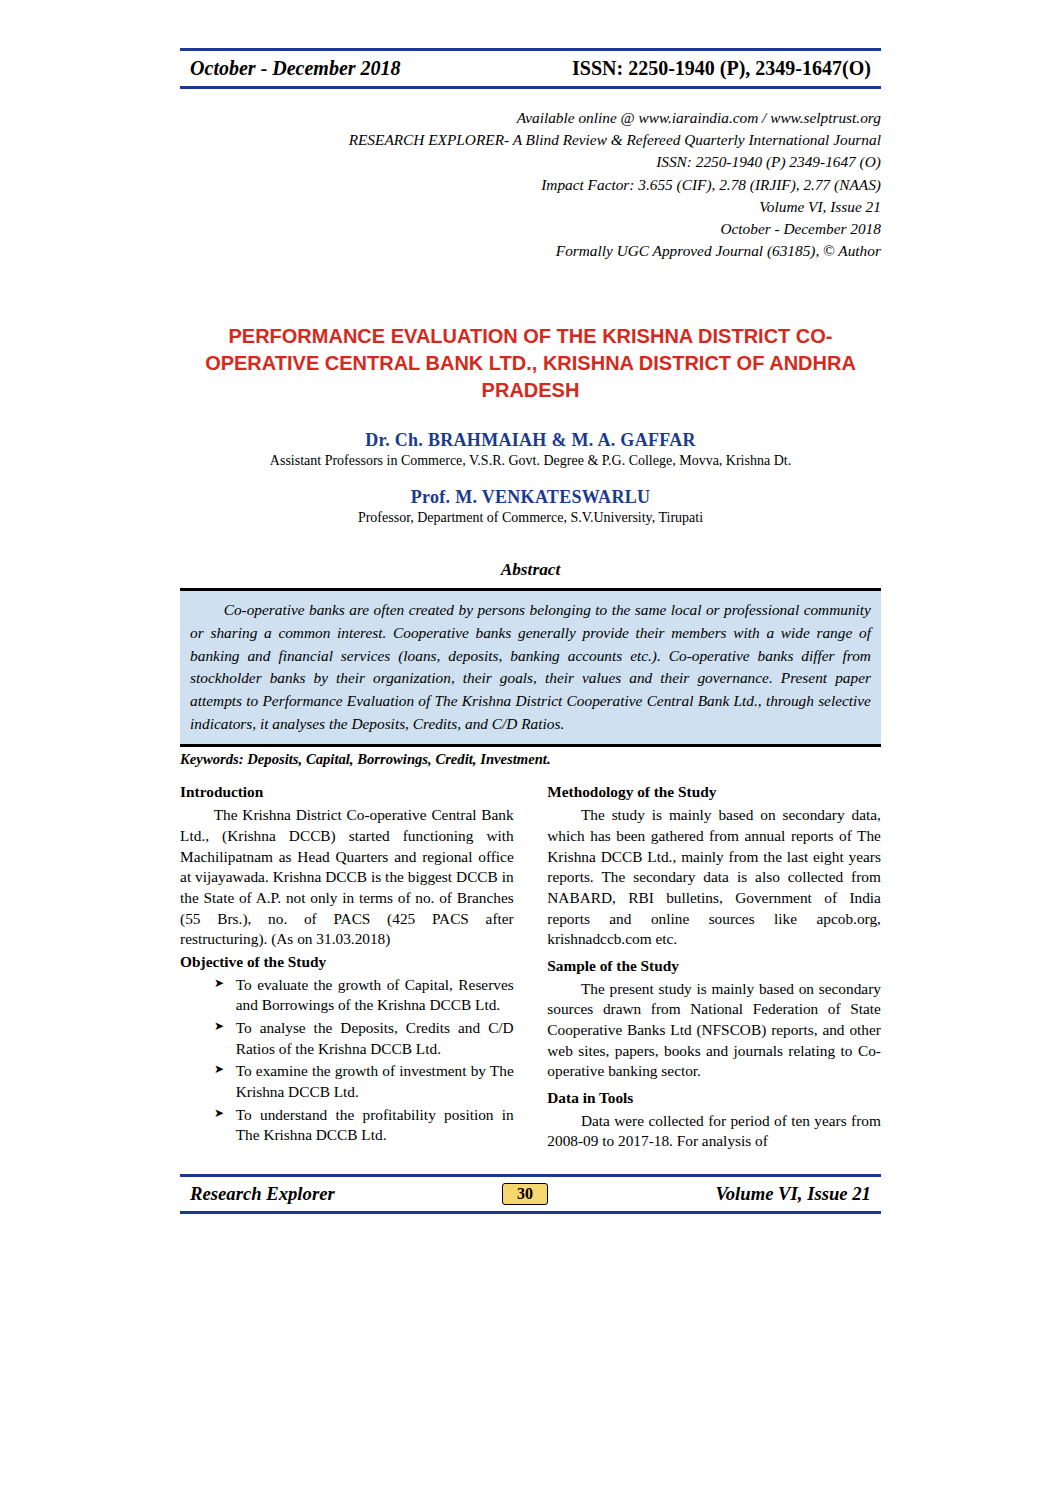October - December 2018 ISSN: 2250-1940 (P), 2349-1647(O)
Available online @ www.iaraindia.com / www.selptrust.org
RESEARCH EXPLORER- A Blind Review & Refereed Quarterly International Journal
ISSN: 2250-1940 (P) 2349-1647 (O)
Impact Factor: 3.655 (CIF), 2.78 (IRJIF), 2.77 (NAAS)
Volume VI, Issue 21
October - December 2018
Formally UGC Approved Journal (63185), © Author
Performance Evaluation of the Krishna District Co-operative Central Bank Ltd., Krishna District of Andhra Pradesh
Dr. Ch. BRAHMAIAH & M. A. GAFFAR
Assistant Professors in Commerce, V.S.R. Govt. Degree & P.G. College, Movva, Krishna Dt.
Prof. M. VENKATESWARLU
Professor, Department of Commerce, S.V.University, Tirupati
Abstract
Co-operative banks are often created by persons belonging to the same local or professional community or sharing a common interest. Cooperative banks generally provide their members with a wide range of banking and financial services (loans, deposits, banking accounts etc.). Co-operative banks differ from stockholder banks by their organization, their goals, their values and their governance. Present paper attempts to Performance Evaluation of The Krishna District Cooperative Central Bank Ltd., through selective indicators, it analyses the Deposits, Credits, and C/D Ratios.
Keywords: Deposits, Capital, Borrowings, Credit, Investment.
Introduction
The Krishna District Co-operative Central Bank Ltd., (Krishna DCCB) started functioning with Machilipatnam as Head Quarters and regional office at vijayawada. Krishna DCCB is the biggest DCCB in the State of A.P. not only in terms of no. of Branches (55 Brs.), no. of PACS (425 PACS after restructuring). (As on 31.03.2018)
Objective of the Study
To evaluate the growth of Capital, Reserves and Borrowings of the Krishna DCCB Ltd.
To analyse the Deposits, Credits and C/D Ratios of the Krishna DCCB Ltd.
To examine the growth of investment by The Krishna DCCB Ltd.
To understand the profitability position in The Krishna DCCB Ltd.
Methodology of the Study
The study is mainly based on secondary data, which has been gathered from annual reports of The Krishna DCCB Ltd., mainly from the last eight years reports. The secondary data is also collected from NABARD, RBI bulletins, Government of India reports and online sources like apcob.org, krishnadccb.com etc.
Sample of the Study
The present study is mainly based on secondary sources drawn from National Federation of State Cooperative Banks Ltd (NFSCOB) reports, and other web sites, papers, books and journals relating to Co-operative banking sector.
Data in Tools
Data were collected for period of ten years from 2008-09 to 2017-18. For analysis of
Research Explorer 30 Volume VI, Issue 21